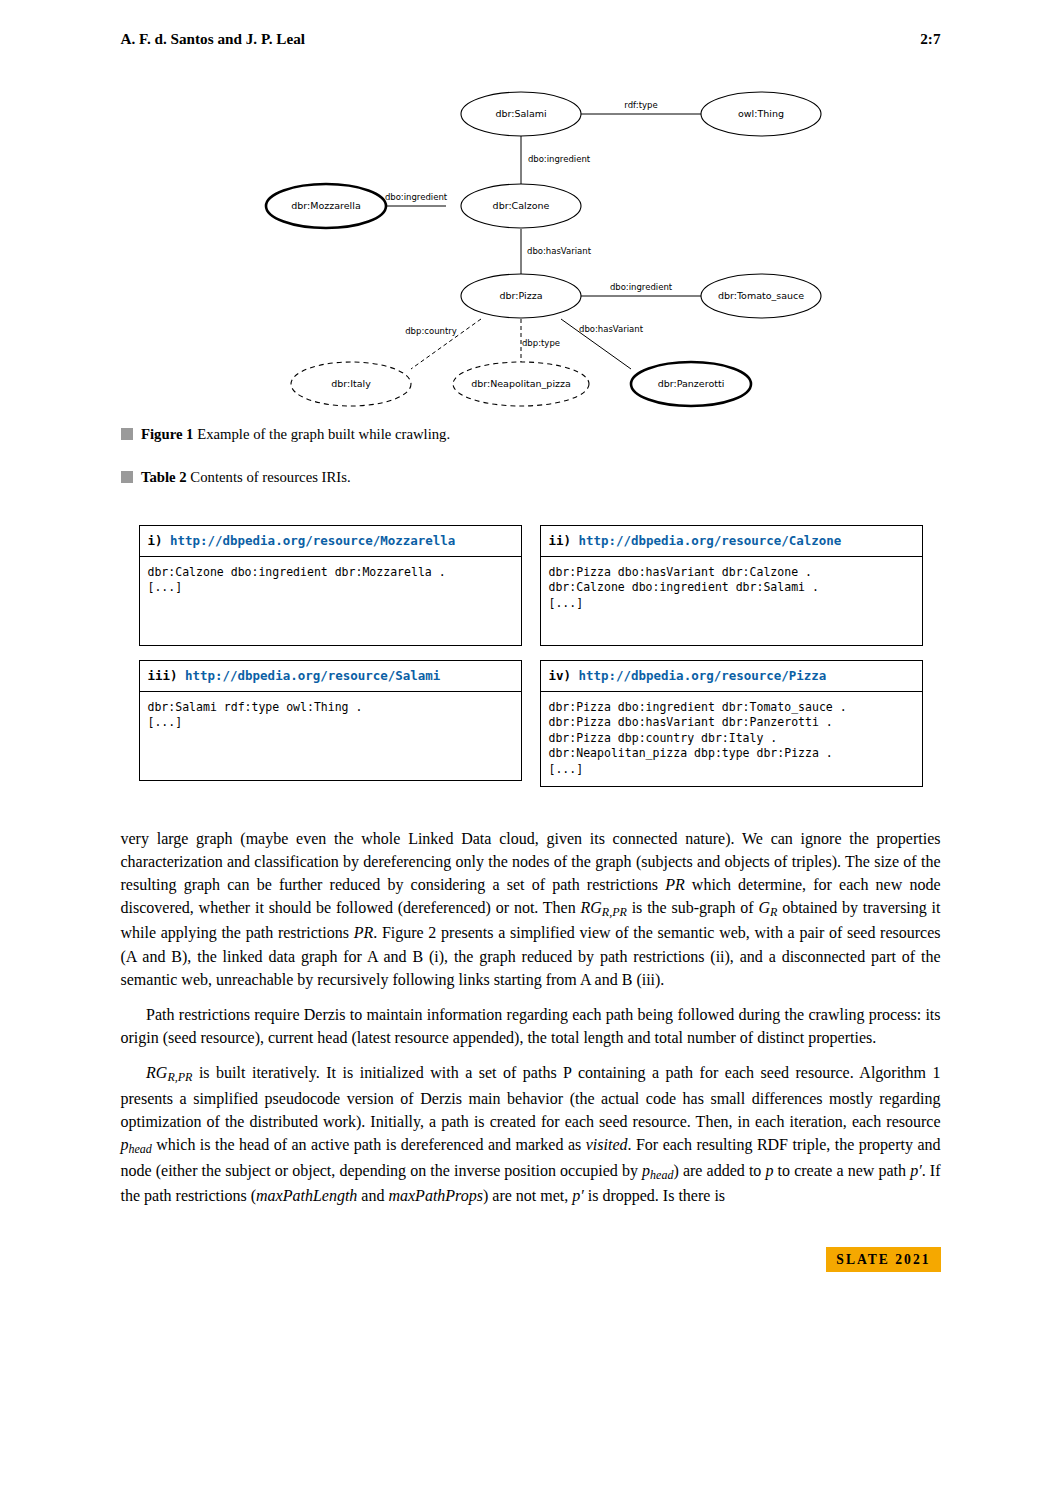A. F. d. Santos and J. P. Leal
2:7
dbr:Salami owl:Thing dbr:Mozzarella dbr:Calzone dbr:Pizza dbr:Tomato_sauce dbr:Italy dbr:Neapolitan_pizza dbr:Panzerotti rdf:type dbo:ingredient dbo:ingredient dbo:hasVariant dbo:ingredient dbo:hasVariant dbp:country dbp:type
Figure 1 Example of the graph built while crawling.
Table 2 Contents of resources IRIs.
| i) http://dbpedia.org/resource/Mozzarella dbr:Calzone dbo:ingredient dbr:Mozzarella . [...] | ii) http://dbpedia.org/resource/Calzone dbr:Pizza dbo:hasVariant dbr:Calzone . dbr:Calzone dbo:ingredient dbr:Salami . [...] |
| iii) http://dbpedia.org/resource/Salami dbr:Salami rdf:type owl:Thing . [...] | iv) http://dbpedia.org/resource/Pizza dbr:Pizza dbo:ingredient dbr:Tomato_sauce . dbr:Pizza dbo:hasVariant dbr:Panzerotti . dbr:Pizza dbp:country dbr:Italy . dbr:Neapolitan_pizza dbp:type dbr:Pizza . [...] |
very large graph (maybe even the whole Linked Data cloud, given its connected nature). We can ignore the properties characterization and classification by dereferencing only the nodes of the graph (subjects and objects of triples). The size of the resulting graph can be further reduced by considering a set of path restrictions PR which determine, for each new node discovered, whether it should be followed (dereferenced) or not. Then RGR,PR is the sub-graph of GR obtained by traversing it while applying the path restrictions PR. Figure 2 presents a simplified view of the semantic web, with a pair of seed resources (A and B), the linked data graph for A and B (i), the graph reduced by path restrictions (ii), and a disconnected part of the semantic web, unreachable by recursively following links starting from A and B (iii).
Path restrictions require Derzis to maintain information regarding each path being followed during the crawling process: its origin (seed resource), current head (latest resource appended), the total length and total number of distinct properties.
RGR,PR is built iteratively. It is initialized with a set of paths P containing a path for each seed resource. Algorithm 1 presents a simplified pseudocode version of Derzis main behavior (the actual code has small differences mostly regarding optimization of the distributed work). Initially, a path is created for each seed resource. Then, in each iteration, each resource phead which is the head of an active path is dereferenced and marked as visited. For each resulting RDF triple, the property and node (either the subject or object, depending on the inverse position occupied by phead) are added to p to create a new path p′. If the path restrictions (maxPathLength and maxPathProps) are not met, p′ is dropped. Is there is
SLATE 2021